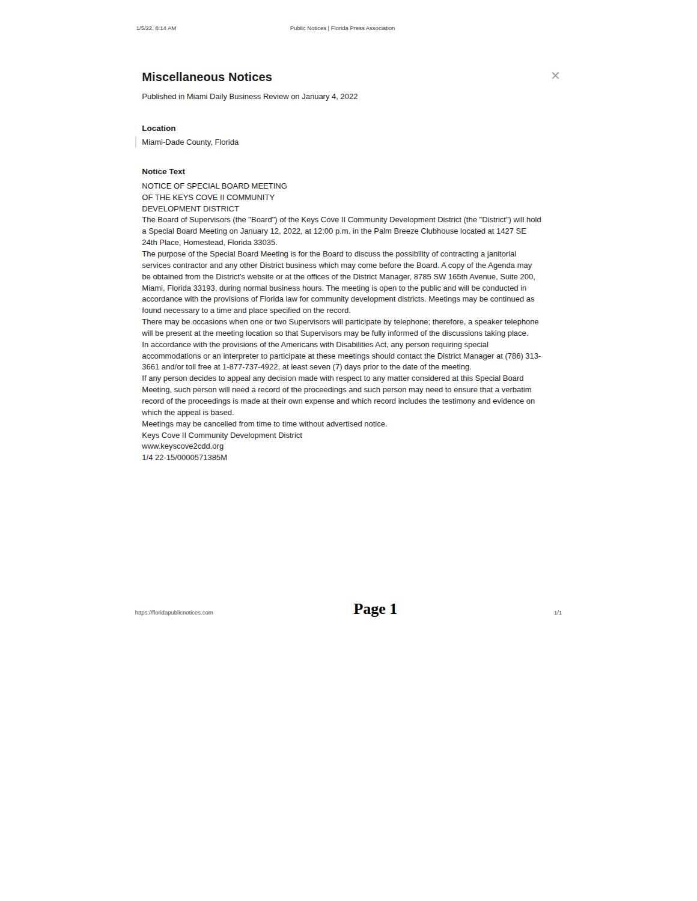1/5/22, 8:14 AM
Public Notices | Florida Press Association
✕
Miscellaneous Notices
Published in Miami Daily Business Review on January 4, 2022
Location
Miami-Dade County, Florida
Notice Text
NOTICE OF SPECIAL BOARD MEETING
OF THE KEYS COVE II COMMUNITY
DEVELOPMENT DISTRICT
The Board of Supervisors (the "Board") of the Keys Cove II Community Development District (the "District") will hold a Special Board Meeting on January 12, 2022, at 12:00 p.m. in the Palm Breeze Clubhouse located at 1427 SE 24th Place, Homestead, Florida 33035.
The purpose of the Special Board Meeting is for the Board to discuss the possibility of contracting a janitorial services contractor and any other District business which may come before the Board. A copy of the Agenda may be obtained from the District's website or at the offices of the District Manager, 8785 SW 165th Avenue, Suite 200, Miami, Florida 33193, during normal business hours. The meeting is open to the public and will be conducted in accordance with the provisions of Florida law for community development districts. Meetings may be continued as found necessary to a time and place specified on the record.
There may be occasions when one or two Supervisors will participate by telephone; therefore, a speaker telephone will be present at the meeting location so that Supervisors may be fully informed of the discussions taking place.
In accordance with the provisions of the Americans with Disabilities Act, any person requiring special accommodations or an interpreter to participate at these meetings should contact the District Manager at (786) 313-3661 and/or toll free at 1-877-737-4922, at least seven (7) days prior to the date of the meeting.
If any person decides to appeal any decision made with respect to any matter considered at this Special Board Meeting, such person will need a record of the proceedings and such person may need to ensure that a verbatim record of the proceedings is made at their own expense and which record includes the testimony and evidence on which the appeal is based.
Meetings may be cancelled from time to time without advertised notice.
Keys Cove II Community Development District
www.keyscove2cdd.org
1/4 22-15/0000571385M
https://floridapublicnotices.com
Page 1
1/1